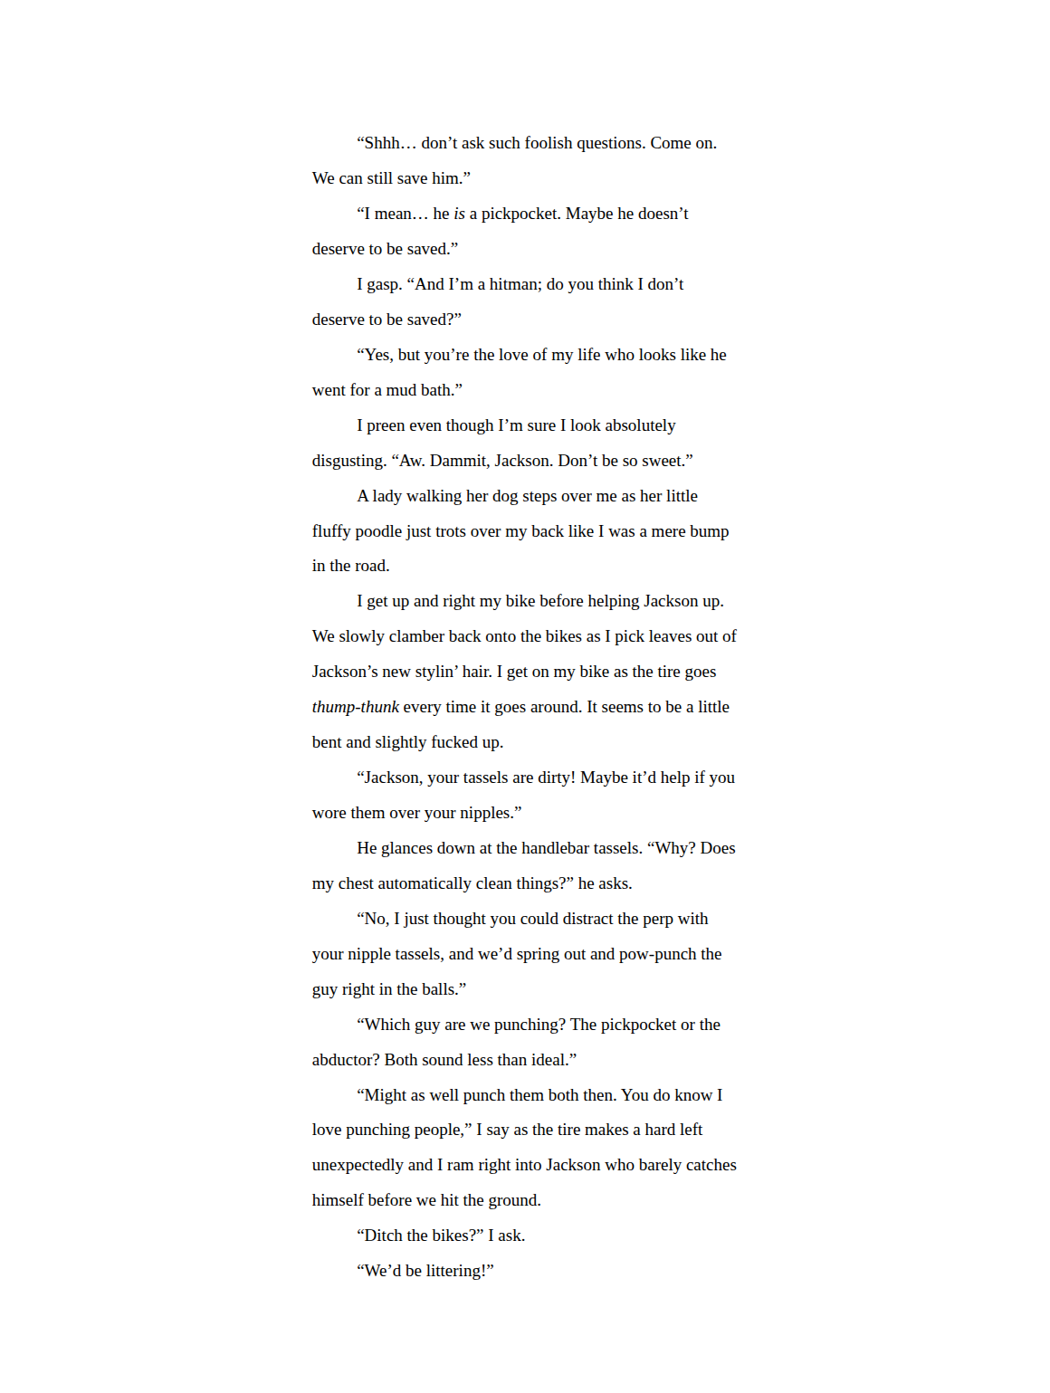“Shhh… don’t ask such foolish questions. Come on. We can still save him.”
“I mean… he is a pickpocket. Maybe he doesn’t deserve to be saved.”
I gasp. “And I’m a hitman; do you think I don’t deserve to be saved?”
“Yes, but you’re the love of my life who looks like he went for a mud bath.”
I preen even though I’m sure I look absolutely disgusting. “Aw. Dammit, Jackson. Don’t be so sweet.”
A lady walking her dog steps over me as her little fluffy poodle just trots over my back like I was a mere bump in the road.
I get up and right my bike before helping Jackson up. We slowly clamber back onto the bikes as I pick leaves out of Jackson’s new stylin’ hair. I get on my bike as the tire goes thump-thunk every time it goes around. It seems to be a little bent and slightly fucked up.
“Jackson, your tassels are dirty! Maybe it’d help if you wore them over your nipples.”
He glances down at the handlebar tassels. “Why? Does my chest automatically clean things?” he asks.
“No, I just thought you could distract the perp with your nipple tassels, and we’d spring out and pow-punch the guy right in the balls.”
“Which guy are we punching? The pickpocket or the abductor? Both sound less than ideal.”
“Might as well punch them both then. You do know I love punching people,” I say as the tire makes a hard left unexpectedly and I ram right into Jackson who barely catches himself before we hit the ground.
“Ditch the bikes?” I ask.
“We’d be littering!”